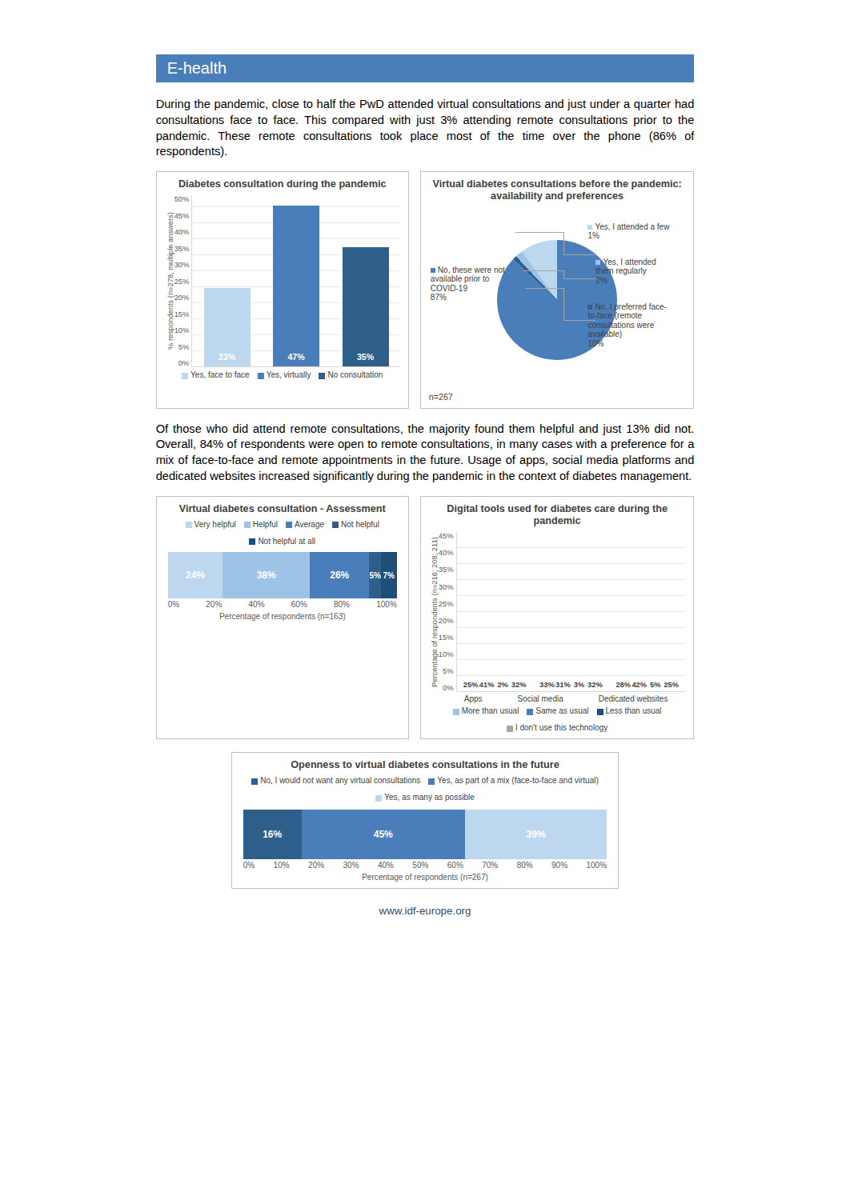E-health
During the pandemic, close to half the PwD attended virtual consultations and just under a quarter had consultations face to face. This compared with just 3% attending remote consultations prior to the pandemic. These remote consultations took place most of the time over the phone (86% of respondents).
Diabetes consultation during the pandemic
% respondents (n=278, multiple answers)
50%
45%
40%
35%
30%
25%
20%
15%
10%
5%
0%
23%
47%
35%
Yes, face to face
Yes, virtually
No consultation
Virtual diabetes consultations before the pandemic:
availability and preferences
Yes, I attended a few
1%
Yes, I attended
them regularly
2%
No, I preferred face-
to-face (remote
consultations were
available)
10%
No, these were not
available prior to
COVID-19
87%
n=267
Of those who did attend remote consultations, the majority found them helpful and just 13% did not. Overall, 84% of respondents were open to remote consultations, in many cases with a preference for a mix of face-to-face and remote appointments in the future. Usage of apps, social media platforms and dedicated websites increased significantly during the pandemic in the context of diabetes management.
Virtual diabetes consultation - Assessment
Very helpful
Helpful
Average
Not helpful
Not helpful at all
24%
38%
26%
5%
7%
0% 20% 40% 60% 80% 100%
Percentage of respondents (n=163)
Digital tools used for diabetes care during the pandemic
Percentage of respondents (n=216; 208; 211)
45%
40%
35%
30%
25%
20%
15%
10%
5%
0%
25%
41%
2%
32%
33%
31%
3%
32%
28%
42%
5%
25%
Apps Social media Dedicated websites
More than usual
Same as usual
Less than usual
I don't use this technology
Openness to virtual diabetes consultations in the future
No, I would not want any virtual consultations
Yes, as part of a mix (face-to-face and virtual)
Yes, as many as possible
16%
45%
39%
0% 10% 20% 30% 40% 50% 60% 70% 80% 90% 100%
Percentage of respondents (n=267)
www.idf-europe.org